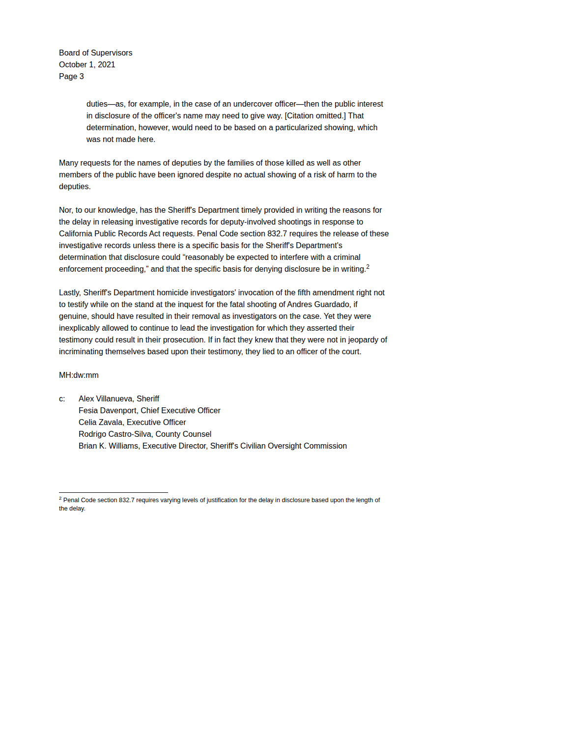Board of Supervisors
October 1, 2021
Page 3
duties—as, for example, in the case of an undercover officer—then the public interest in disclosure of the officer's name may need to give way. [Citation omitted.] That determination, however, would need to be based on a particularized showing, which was not made here.
Many requests for the names of deputies by the families of those killed as well as other members of the public have been ignored despite no actual showing of a risk of harm to the deputies.
Nor, to our knowledge, has the Sheriff's Department timely provided in writing the reasons for the delay in releasing investigative records for deputy-involved shootings in response to California Public Records Act requests. Penal Code section 832.7 requires the release of these investigative records unless there is a specific basis for the Sheriff's Department's determination that disclosure could “reasonably be expected to interfere with a criminal enforcement proceeding,” and that the specific basis for denying disclosure be in writing.2
Lastly, Sheriff's Department homicide investigators' invocation of the fifth amendment right not to testify while on the stand at the inquest for the fatal shooting of Andres Guardado, if genuine, should have resulted in their removal as investigators on the case. Yet they were inexplicably allowed to continue to lead the investigation for which they asserted their testimony could result in their prosecution. If in fact they knew that they were not in jeopardy of incriminating themselves based upon their testimony, they lied to an officer of the court.
MH:dw:mm
c:
Alex Villanueva, Sheriff
Fesia Davenport, Chief Executive Officer
Celia Zavala, Executive Officer
Rodrigo Castro-Silva, County Counsel
Brian K. Williams, Executive Director, Sheriff's Civilian Oversight Commission
2 Penal Code section 832.7 requires varying levels of justification for the delay in disclosure based upon the length of the delay.